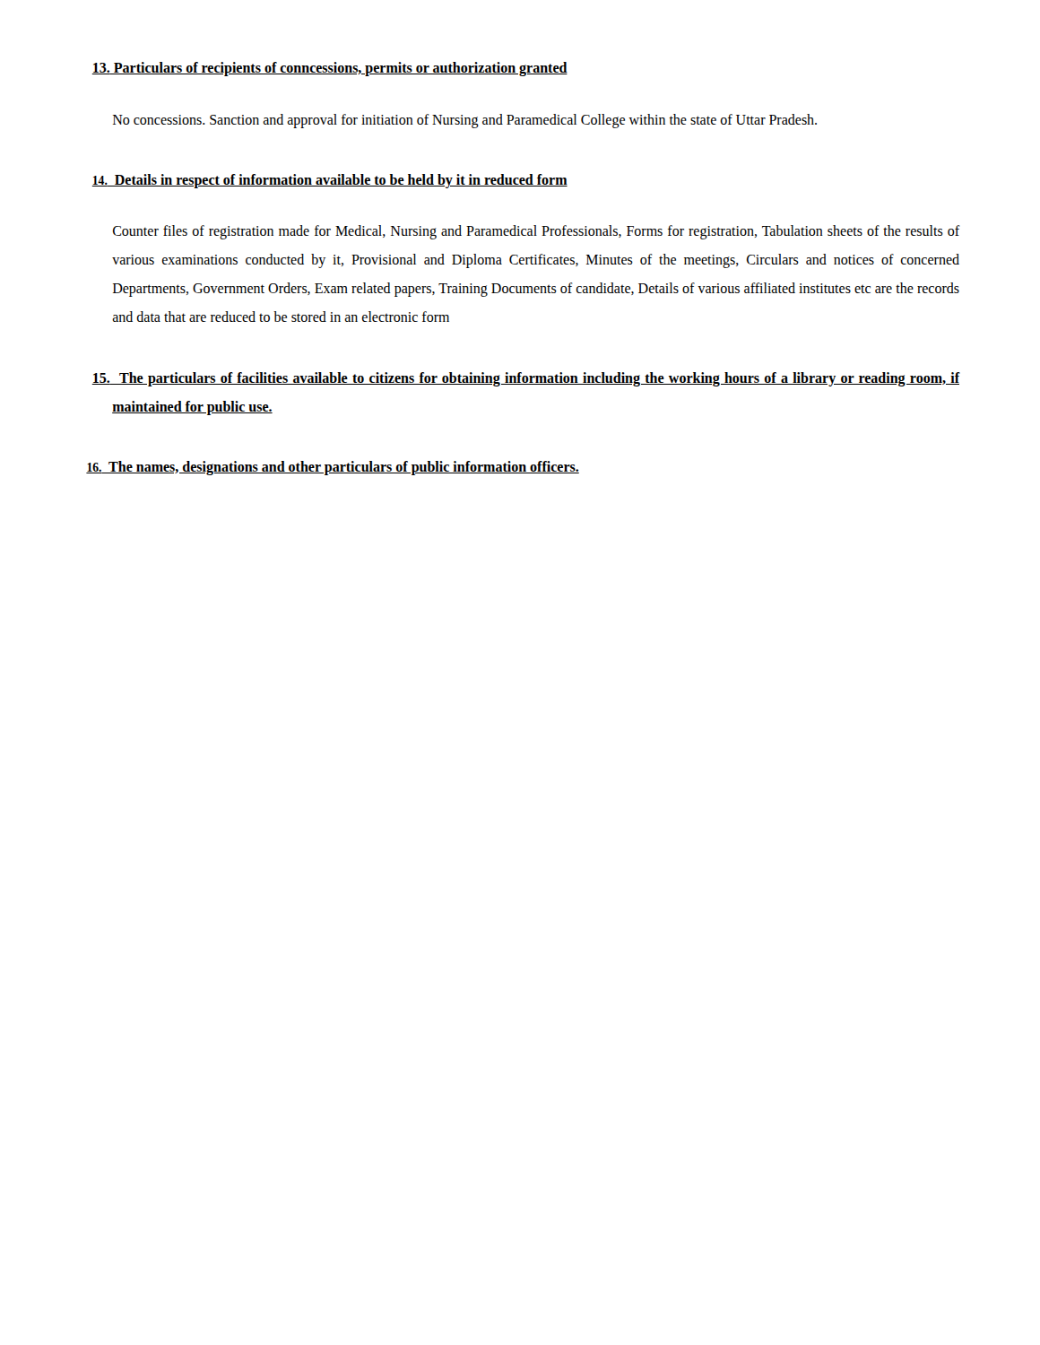13. Particulars of recipients of conncessions, permits or authorization granted
No concessions. Sanction and approval for initiation of Nursing and Paramedical College within the state of Uttar Pradesh.
14. Details in respect of information available to be held by it in reduced form
Counter files of registration made for Medical, Nursing and Paramedical Professionals, Forms for registration, Tabulation sheets of the results of various examinations conducted by it, Provisional and Diploma Certificates, Minutes of the meetings, Circulars and notices of concerned Departments, Government Orders, Exam related papers, Training Documents of candidate, Details of various affiliated institutes etc are the records and data that are reduced to be stored in an electronic form
15. The particulars of facilities available to citizens for obtaining information including the working hours of a library or reading room, if maintained for public use.
16. The names, designations and other particulars of public information officers.